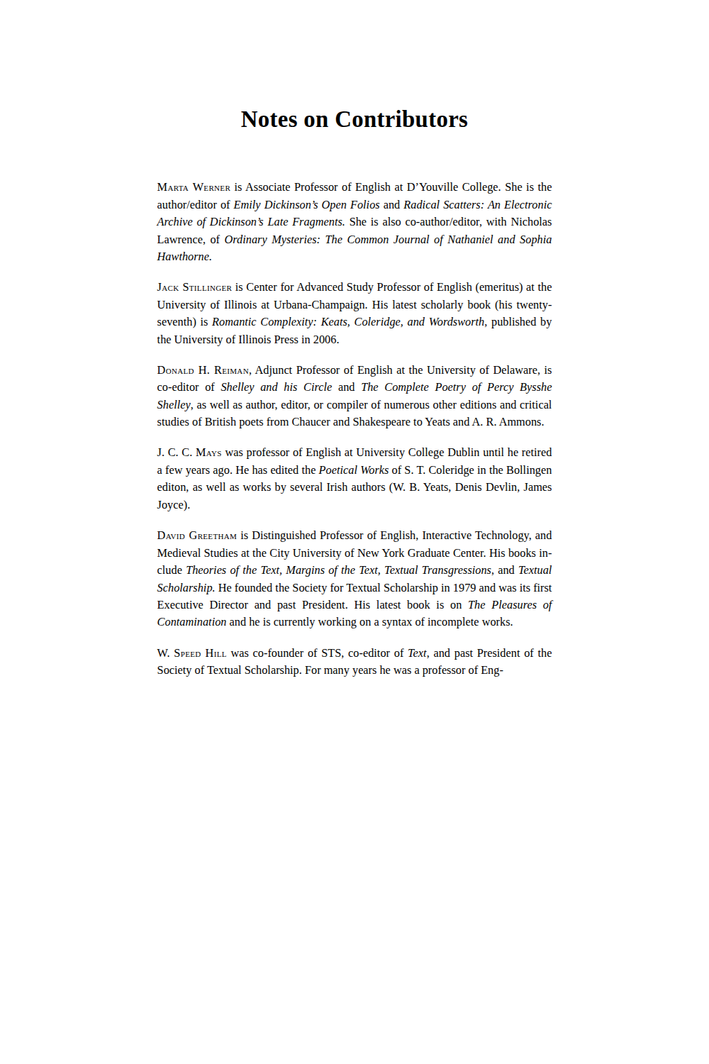Notes on Contributors
Marta Werner is Associate Professor of English at D’Youville College. She is the author/editor of Emily Dickinson’s Open Folios and Radical Scatters: An Electronic Archive of Dickinson’s Late Fragments. She is also co-author/editor, with Nicholas Lawrence, of Ordinary Mysteries: The Common Journal of Nathaniel and Sophia Hawthorne.
Jack Stillinger is Center for Advanced Study Professor of English (emeritus) at the University of Illinois at Urbana-Champaign. His latest scholarly book (his twenty-seventh) is Romantic Complexity: Keats, Coleridge, and Wordsworth, published by the University of Illinois Press in 2006.
Donald H. Reiman, Adjunct Professor of English at the University of Delaware, is co-editor of Shelley and his Circle and The Complete Poetry of Percy Bysshe Shelley, as well as author, editor, or compiler of numerous other editions and critical studies of British poets from Chaucer and Shakespeare to Yeats and A. R. Ammons.
J. C. C. Mays was professor of English at University College Dublin until he retired a few years ago. He has edited the Poetical Works of S. T. Coleridge in the Bollingen editon, as well as works by several Irish authors (W. B. Yeats, Denis Devlin, James Joyce).
David Greetham is Distinguished Professor of English, Interactive Technology, and Medieval Studies at the City University of New York Graduate Center. His books include Theories of the Text, Margins of the Text, Textual Transgressions, and Textual Scholarship. He founded the Society for Textual Scholarship in 1979 and was its first Executive Director and past President. His latest book is on The Pleasures of Contamination and he is currently working on a syntax of incomplete works.
W. Speed Hill was co-founder of STS, co-editor of Text, and past President of the Society of Textual Scholarship. For many years he was a professor of Eng-